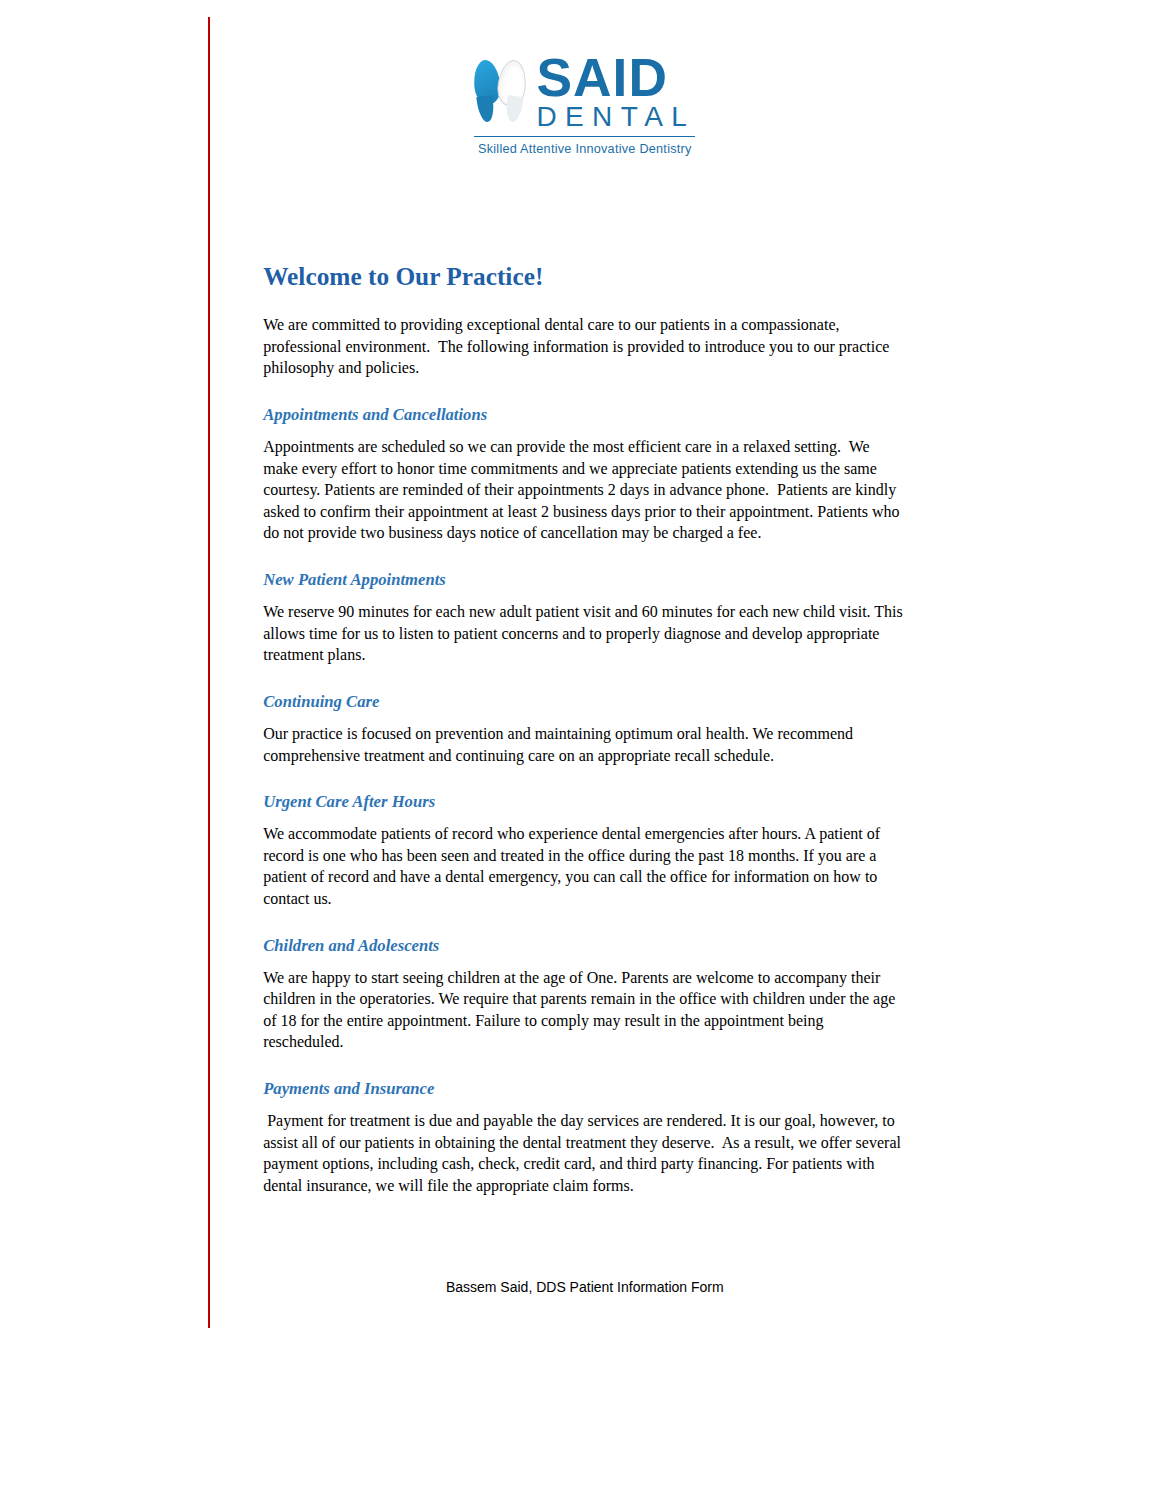SAID
DENTAL
Skilled Attentive Innovative Dentistry
Welcome to Our Practice!
We are committed to providing exceptional dental care to our patients in a compassionate, professional environment. The following information is provided to introduce you to our practice philosophy and policies.
Appointments and Cancellations
Appointments are scheduled so we can provide the most efficient care in a relaxed setting. We make every effort to honor time commitments and we appreciate patients extending us the same courtesy. Patients are reminded of their appointments 2 days in advance phone. Patients are kindly asked to confirm their appointment at least 2 business days prior to their appointment. Patients who do not provide two business days notice of cancellation may be charged a fee.
New Patient Appointments
We reserve 90 minutes for each new adult patient visit and 60 minutes for each new child visit. This allows time for us to listen to patient concerns and to properly diagnose and develop appropriate treatment plans.
Continuing Care
Our practice is focused on prevention and maintaining optimum oral health. We recommend comprehensive treatment and continuing care on an appropriate recall schedule.
Urgent Care After Hours
We accommodate patients of record who experience dental emergencies after hours. A patient of record is one who has been seen and treated in the office during the past 18 months. If you are a patient of record and have a dental emergency, you can call the office for information on how to contact us.
Children and Adolescents
We are happy to start seeing children at the age of One. Parents are welcome to accompany their children in the operatories. We require that parents remain in the office with children under the age of 18 for the entire appointment. Failure to comply may result in the appointment being rescheduled.
Payments and Insurance
Payment for treatment is due and payable the day services are rendered. It is our goal, however, to assist all of our patients in obtaining the dental treatment they deserve. As a result, we offer several payment options, including cash, check, credit card, and third party financing. For patients with dental insurance, we will file the appropriate claim forms.
Bassem Said, DDS Patient Information Form